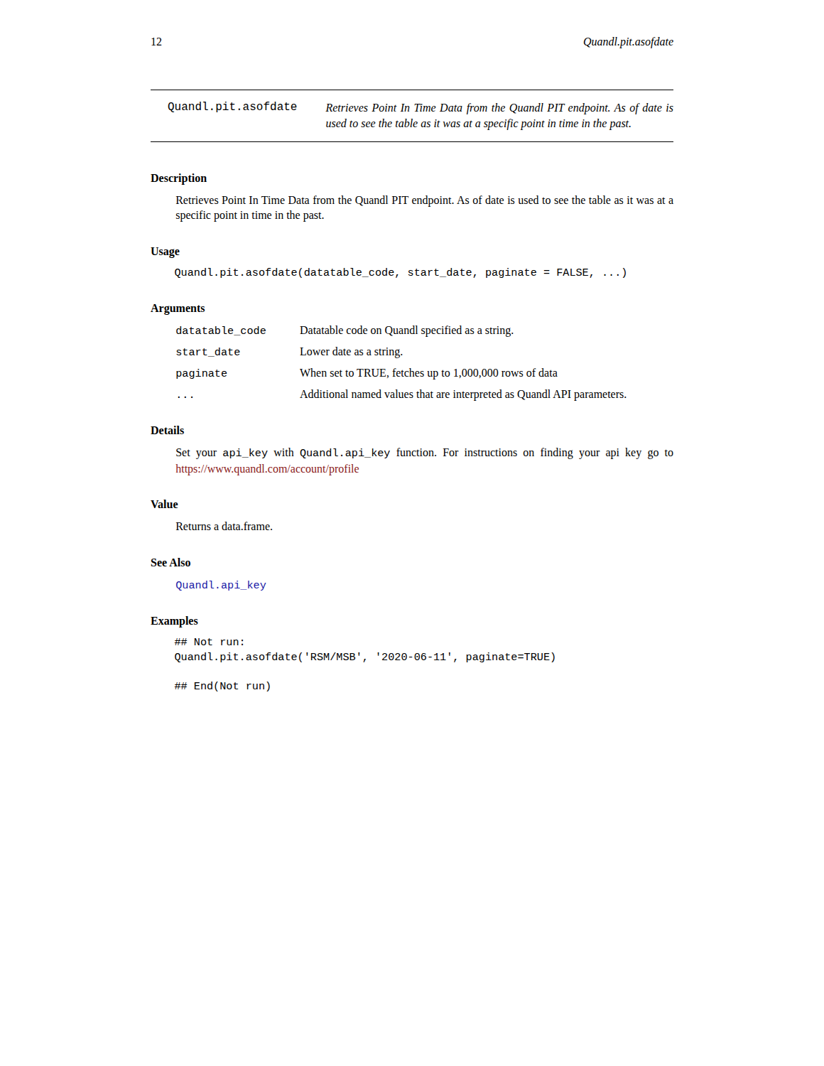12 Quandl.pit.asofdate
Quandl.pit.asofdate
Retrieves Point In Time Data from the Quandl PIT endpoint. As of date is used to see the table as it was at a specific point in time in the past.
Description
Retrieves Point In Time Data from the Quandl PIT endpoint. As of date is used to see the table as it was at a specific point in time in the past.
Usage
Quandl.pit.asofdate(datatable_code, start_date, paginate = FALSE, ...)
Arguments
datatable_code
Datatable code on Quandl specified as a string.
start_date
Lower date as a string.
paginate
When set to TRUE, fetches up to 1,000,000 rows of data
...
Additional named values that are interpreted as Quandl API parameters.
Details
Set your api_key with Quandl.api_key function. For instructions on finding your api key go to https://www.quandl.com/account/profile
Value
Returns a data.frame.
See Also
Quandl.api_key
Examples
## Not run:
Quandl.pit.asofdate('RSM/MSB', '2020-06-11', paginate=TRUE)

## End(Not run)